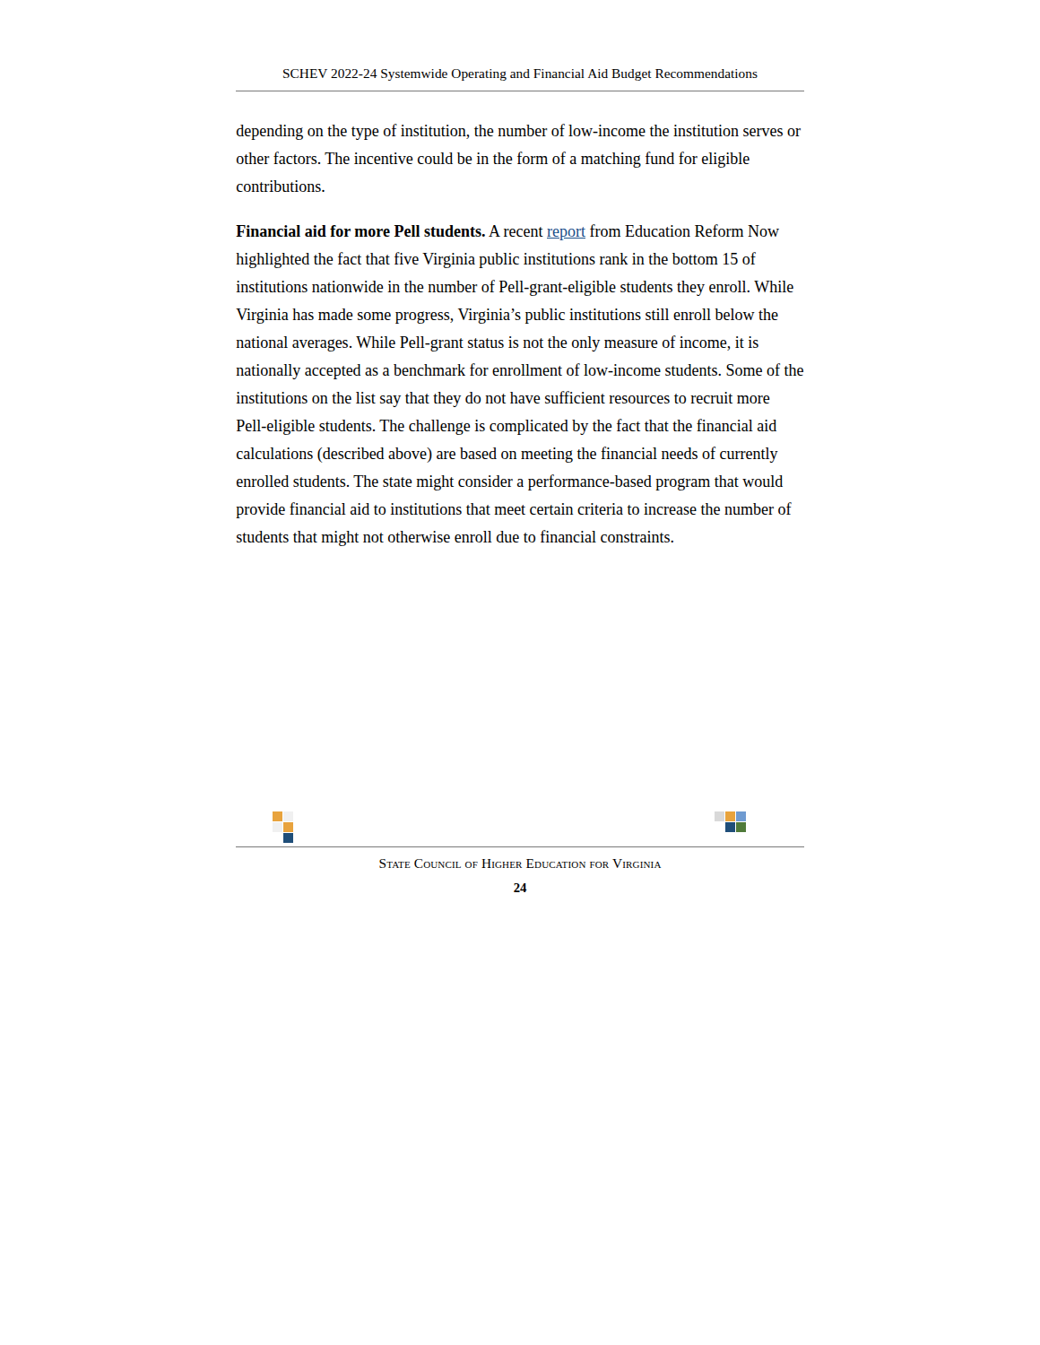SCHEV 2022-24 Systemwide Operating and Financial Aid Budget Recommendations
depending on the type of institution, the number of low-income the institution serves or other factors. The incentive could be in the form of a matching fund for eligible contributions.
Financial aid for more Pell students. A recent report from Education Reform Now highlighted the fact that five Virginia public institutions rank in the bottom 15 of institutions nationwide in the number of Pell-grant-eligible students they enroll. While Virginia has made some progress, Virginia’s public institutions still enroll below the national averages. While Pell-grant status is not the only measure of income, it is nationally accepted as a benchmark for enrollment of low-income students. Some of the institutions on the list say that they do not have sufficient resources to recruit more Pell-eligible students. The challenge is complicated by the fact that the financial aid calculations (described above) are based on meeting the financial needs of currently enrolled students. The state might consider a performance-based program that would provide financial aid to institutions that meet certain criteria to increase the number of students that might not otherwise enroll due to financial constraints.
State Council of Higher Education for Virginia
24